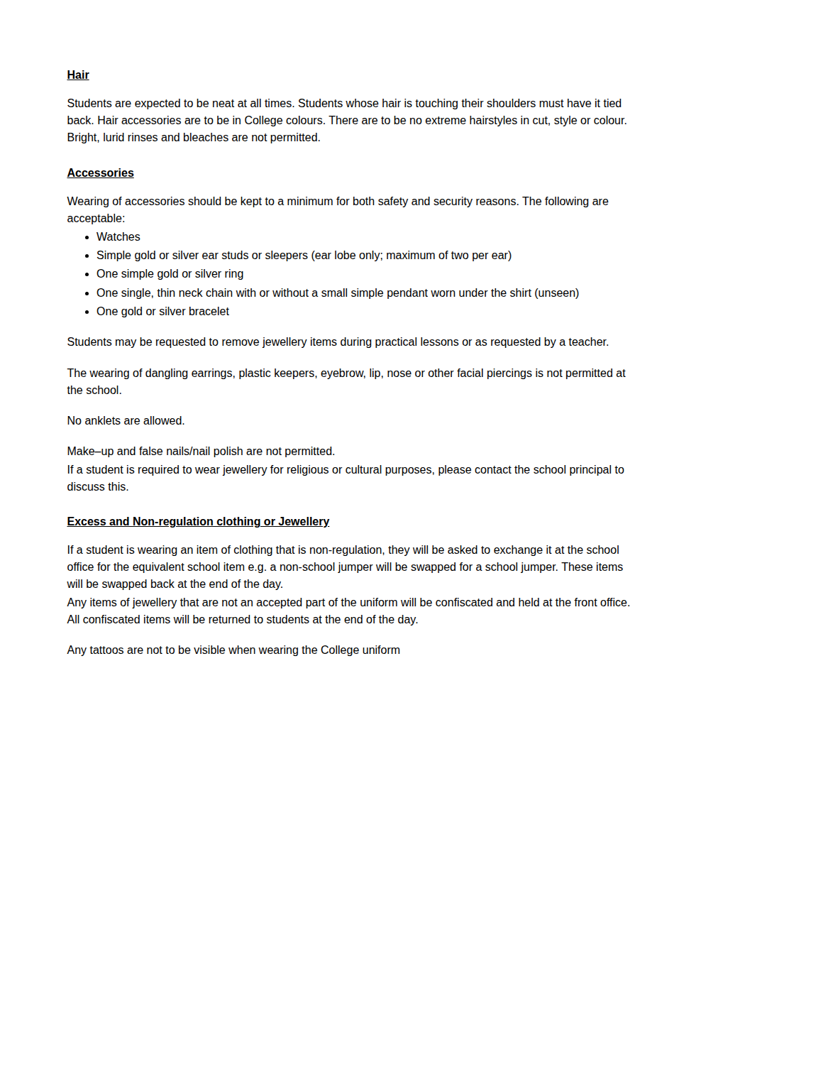Hair
Students are expected to be neat at all times. Students whose hair is touching their shoulders must have it tied back. Hair accessories are to be in College colours. There are to be no extreme hairstyles in cut, style or colour. Bright, lurid rinses and bleaches are not permitted.
Accessories
Wearing of accessories should be kept to a minimum for both safety and security reasons. The following are acceptable:
Watches
Simple gold or silver ear studs or sleepers (ear lobe only; maximum of two per ear)
One simple gold or silver ring
One single, thin neck chain with or without a small simple pendant worn under the shirt (unseen)
One gold or silver bracelet
Students may be requested to remove jewellery items during practical lessons or as requested by a teacher.
The wearing of dangling earrings, plastic keepers, eyebrow, lip, nose or other facial piercings is not permitted at the school.
No anklets are allowed.
Make–up and false nails/nail polish are not permitted.
If a student is required to wear jewellery for religious or cultural purposes, please contact the school principal to discuss this.
Excess and Non-regulation clothing or Jewellery
If a student is wearing an item of clothing that is non-regulation, they will be asked to exchange it at the school office for the equivalent school item e.g. a non-school jumper will be swapped for a school jumper. These items will be swapped back at the end of the day.
Any items of jewellery that are not an accepted part of the uniform will be confiscated and held at the front office. All confiscated items will be returned to students at the end of the day.
Any tattoos are not to be visible when wearing the College uniform